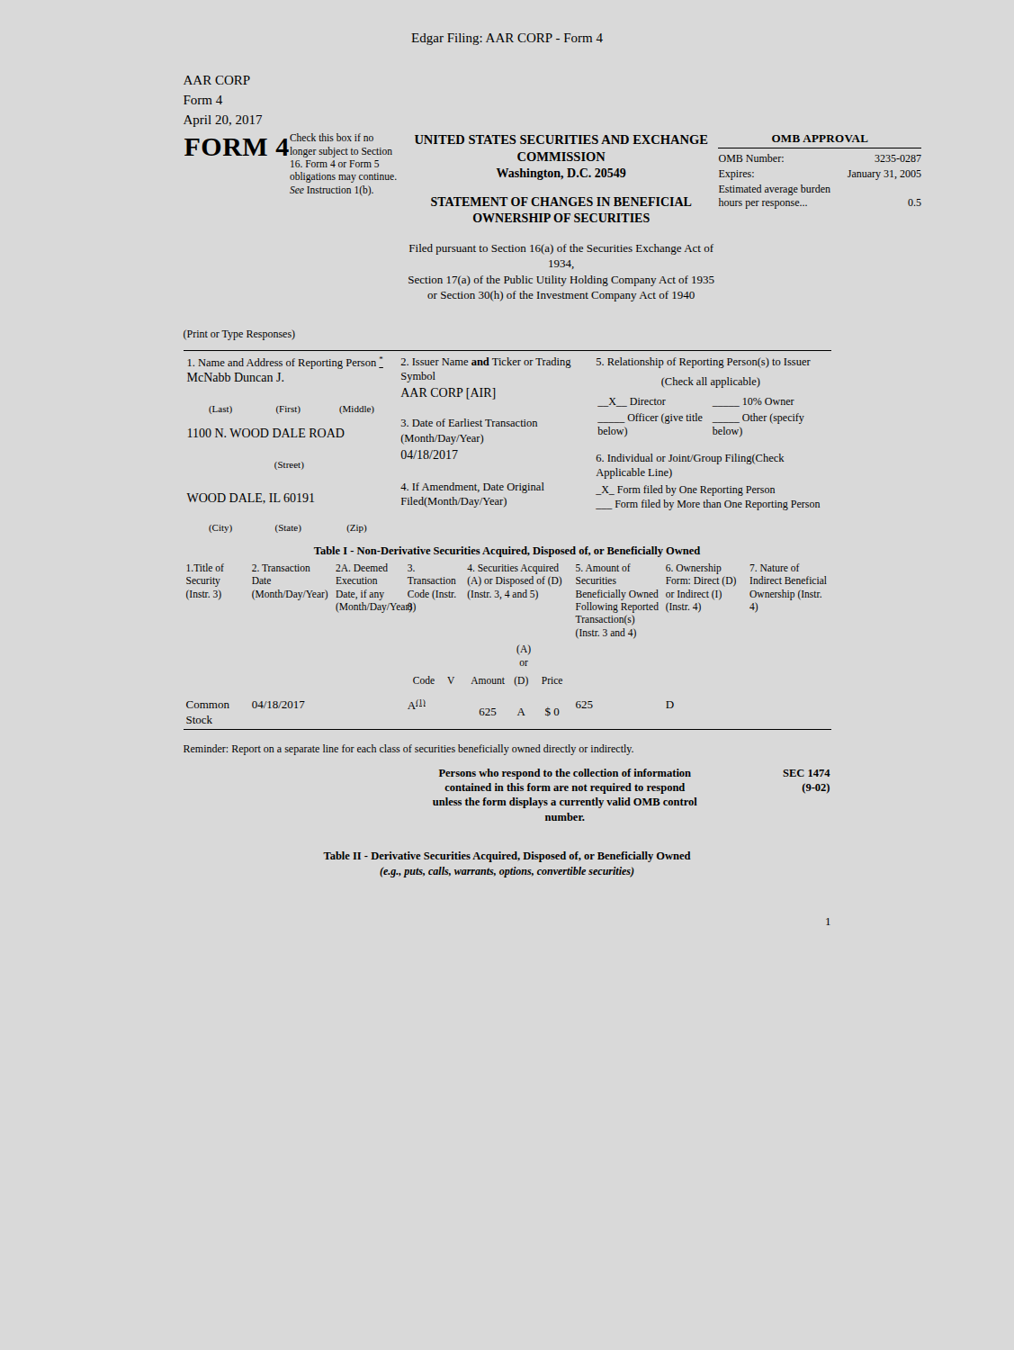Edgar Filing: AAR CORP - Form 4
AAR CORP
Form 4
April 20, 2017
| FORM 4 | Check this box if no longer subject to Section 16. Form 4 or Form 5 obligations may continue. See Instruction 1(b). | UNITED STATES SECURITIES AND EXCHANGE COMMISSION Washington, D.C. 20549 STATEMENT OF CHANGES IN BENEFICIAL OWNERSHIP OF SECURITIES Filed pursuant to Section 16(a) of the Securities Exchange Act of 1934, Section 17(a) of the Public Utility Holding Company Act of 1935 or Section 30(h) of the Investment Company Act of 1940 | OMB APPROVAL / OMB Number: / 3235-0287 / / Expires: / January 31, 2005 / / Estimated average burden hours per response... / 0.5 / |
(Print or Type Responses)
| 1. Name and Address of Reporting Person * McNabb Duncan J. / (Last) / (First) / (Middle) / 1100 N. WOOD DALE ROAD (Street) WOOD DALE, IL 60191 / (City) / (State) / (Zip) / | 2. Issuer Name and Ticker or Trading Symbol AAR CORP [AIR] 3. Date of Earliest Transaction (Month/Day/Year) 04/18/2017 4. If Amendment, Date Original Filed(Month/Day/Year) | 5. Relationship of Reporting Person(s) to Issuer (Check all applicable) / __X__ Director / _____ 10% Owner / / _____ Officer (give title below) / _____ Other (specify below) / 6. Individual or Joint/Group Filing(Check Applicable Line) _X_ Form filed by One Reporting Person ___ Form filed by More than One Reporting Person |
| Table I - Non-Derivative Securities Acquired, Disposed of, or Beneficially Owned / 1.Title of Security (Instr. 3) / 2. Transaction Date (Month/Day/Year) / 2A. Deemed Execution Date, if any (Month/Day/Year) / 3. Transaction Code (Instr. 8) / 4. Securities Acquired (A) or Disposed of (D) (Instr. 3, 4 and 5) / 5. Amount of Securities Beneficially Owned Following Reported Transaction(s) (Instr. 3 and 4) / 6. Ownership Form: Direct (D) or Indirect (I) (Instr. 4) / 7. Nature of Indirect Beneficial Ownership (Instr. 4) / / --- / --- / --- / --- / --- / --- / --- / --- / / / / / / / / (A) or / / / / / / / / / / / Code / V / / / Amount / (D) / Price / / / / / / Common Stock / 04/18/2017 / / A (1) / / 625 / A / $ 0 / / 625 / D / / |
Reminder: Report on a separate line for each class of securities beneficially owned directly or indirectly.
| | Persons who respond to the collection of information contained in this form are not required to respond unless the form displays a currently valid OMB control number. | SEC 1474 (9-02) |
Table II - Derivative Securities Acquired, Disposed of, or Beneficially Owned
(e.g., puts, calls, warrants, options, convertible securities)
1